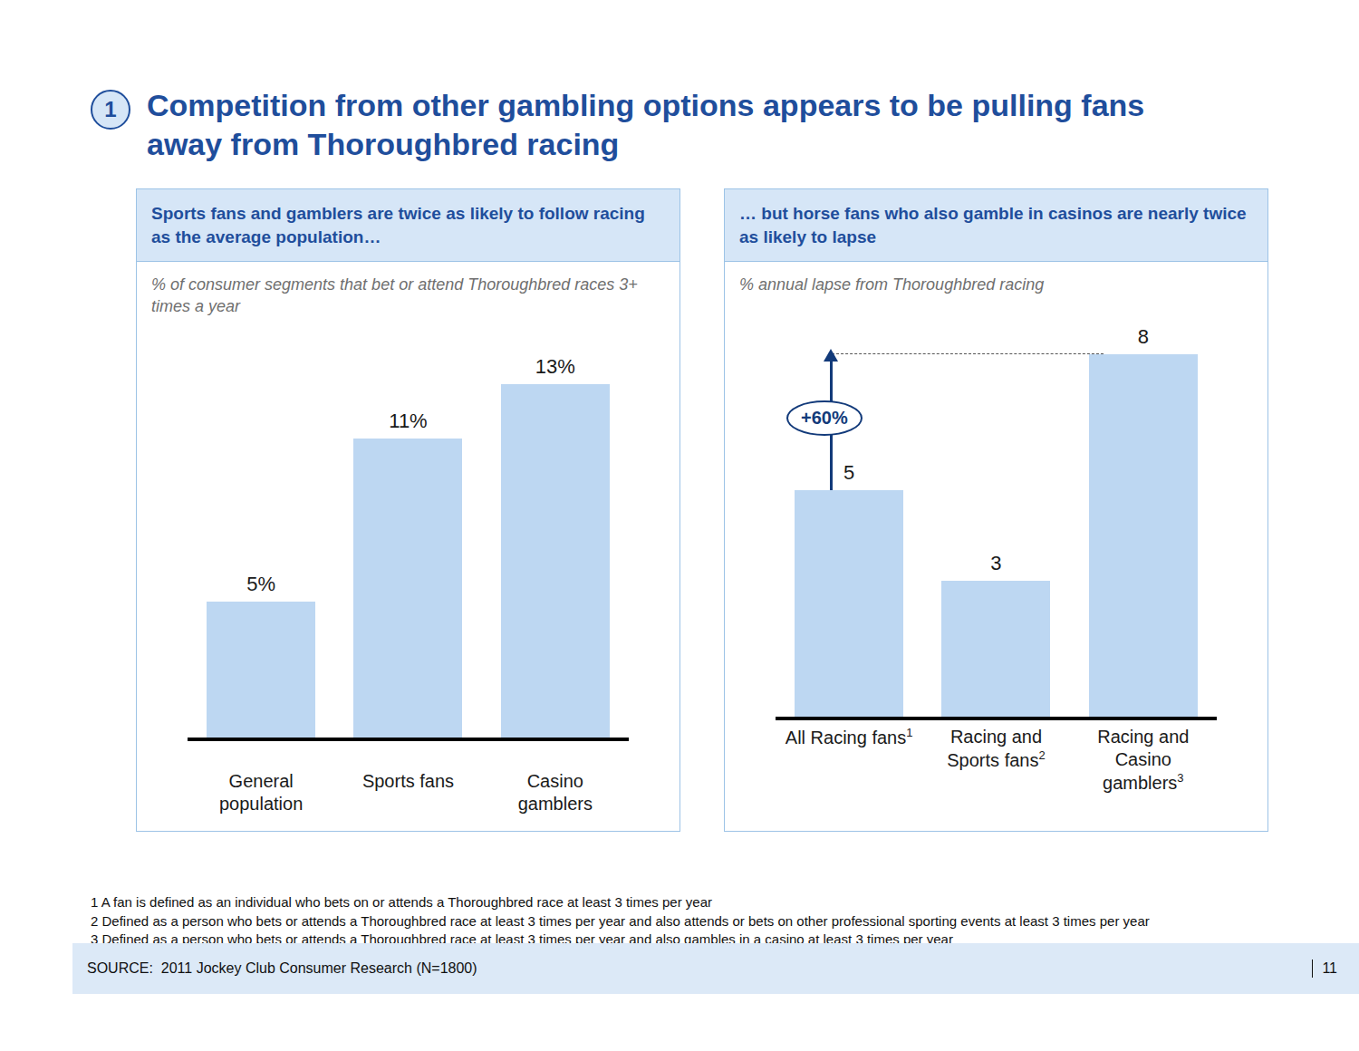1
Competition from other gambling options appears to be pulling fans away from Thoroughbred racing
Sports fans and gamblers are twice as likely to follow racing as the average population…
% of consumer segments that bet or attend Thoroughbred races 3+ times a year
5%
11%
13%
General population
Sports fans
Casino gamblers
… but horse fans who also gamble in casinos are nearly twice as likely to lapse
% annual lapse from Thoroughbred racing
5
3
8
+60%
All Racing fans1
Racing and Sports fans2
Racing and Casino gamblers3
1 A fan is defined as an individual who bets on or attends a Thoroughbred race at least 3 times per year
2 Defined as a person who bets or attends a Thoroughbred race at least 3 times per year and also attends or bets on other professional sporting events at least 3 times per year
3 Defined as a person who bets or attends a Thoroughbred race at least 3 times per year and also gambles in a casino at least 3 times per year
SOURCE: 2011 Jockey Club Consumer Research (N=1800)
11